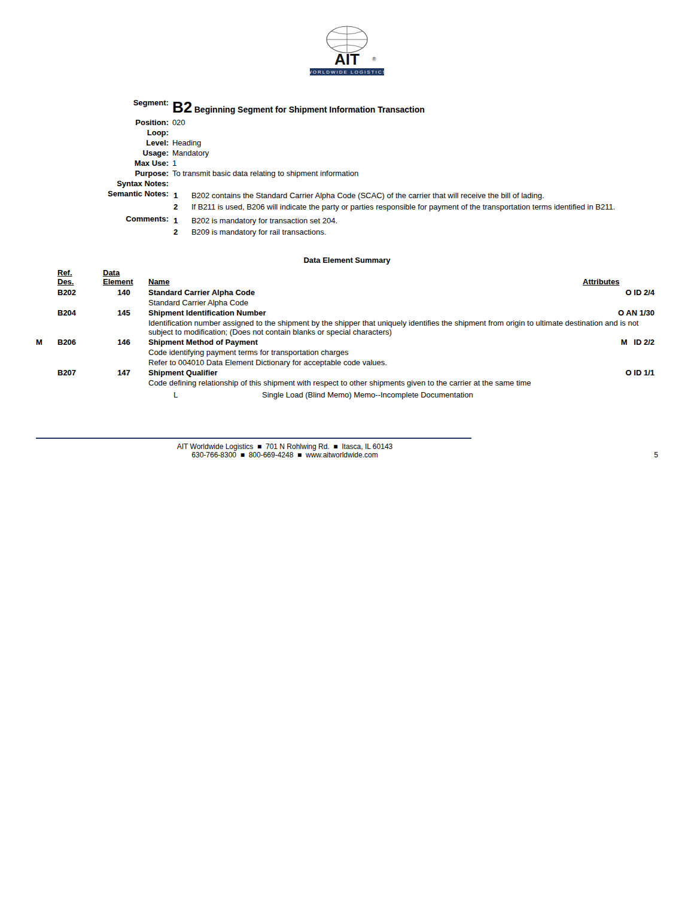AIT ® WORLDWIDE LOGISTICS
| Segment: | B2 Beginning Segment for Shipment Information Transaction |
| Position: | 020 |
| Loop: | |
| Level: | Heading |
| Usage: | Mandatory |
| Max Use: | 1 |
| Purpose: | To transmit basic data relating to shipment information |
| Syntax Notes: | |
| Semantic Notes: | / 1 / B202 contains the Standard Carrier Alpha Code (SCAC) of the carrier that will receive the bill of lading. / / 2 / If B211 is used, B206 will indicate the party or parties responsible for payment of the transportation terms identified in B211. / |
| Comments: | / 1 / B202 is mandatory for transaction set 204. / / 2 / B209 is mandatory for rail transactions. / |
Data Element Summary
| | Ref. Des. | Data Element | Name | Attributes |
| --- | --- | --- | --- | --- |
| | B202 | 140 | Standard Carrier Alpha Code | O ID 2/4 |
| | | | Standard Carrier Alpha Code |
| | B204 | 145 | Shipment Identification Number | O AN 1/30 |
| | | | Identification number assigned to the shipment by the shipper that uniquely identifies the shipment from origin to ultimate destination and is not subject to modification; (Does not contain blanks or special characters) |
| M | B206 | 146 | Shipment Method of Payment | M ID 2/2 |
| | | | Code identifying payment terms for transportation charges |
| | | | Refer to 004010 Data Element Dictionary for acceptable code values. |
| | B207 | 147 | Shipment Qualifier | O ID 1/1 |
| | | | Code defining relationship of this shipment with respect to other shipments given to the carrier at the same time |
| | | | / L / Single Load (Blind Memo) Memo--Incomplete Documentation / |
AIT Worldwide Logistics ■ 701 N Rohlwing Rd. ■ Itasca, IL 60143
630-766-8300 ■ 800-669-4248 ■ www.aitworldwide.com
5